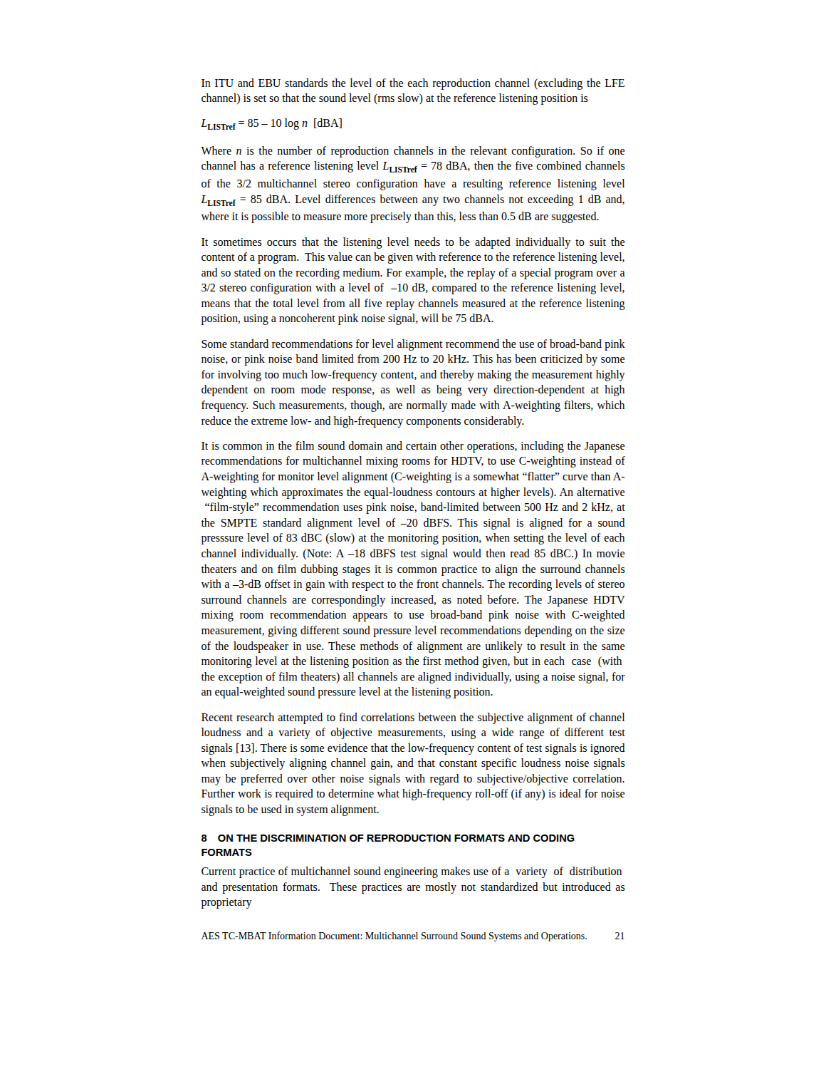In ITU and EBU standards the level of the each reproduction channel (excluding the LFE channel) is set so that the sound level (rms slow) at the reference listening position is
LLISTref = 85 – 10 log n [dBA]
Where n is the number of reproduction channels in the relevant configuration. So if one channel has a reference listening level LLISTref = 78 dBA, then the five combined channels of the 3/2 multichannel stereo configuration have a resulting reference listening level LLISTref = 85 dBA. Level differences between any two channels not exceeding 1 dB and, where it is possible to measure more precisely than this, less than 0.5 dB are suggested.
It sometimes occurs that the listening level needs to be adapted individually to suit the content of a program. This value can be given with reference to the reference listening level, and so stated on the recording medium. For example, the replay of a special program over a 3/2 stereo configuration with a level of –10 dB, compared to the reference listening level, means that the total level from all five replay channels measured at the reference listening position, using a noncoherent pink noise signal, will be 75 dBA.
Some standard recommendations for level alignment recommend the use of broad-band pink noise, or pink noise band limited from 200 Hz to 20 kHz. This has been criticized by some for involving too much low-frequency content, and thereby making the measurement highly dependent on room mode response, as well as being very direction-dependent at high frequency. Such measurements, though, are normally made with A-weighting filters, which reduce the extreme low- and high-frequency components considerably.
It is common in the film sound domain and certain other operations, including the Japanese recommendations for multichannel mixing rooms for HDTV, to use C-weighting instead of A-weighting for monitor level alignment (C-weighting is a somewhat “flatter” curve than A-weighting which approximates the equal-loudness contours at higher levels). An alternative “film-style” recommendation uses pink noise, band-limited between 500 Hz and 2 kHz, at the SMPTE standard alignment level of –20 dBFS. This signal is aligned for a sound presssure level of 83 dBC (slow) at the monitoring position, when setting the level of each channel individually. (Note: A –18 dBFS test signal would then read 85 dBC.) In movie theaters and on film dubbing stages it is common practice to align the surround channels with a –3-dB offset in gain with respect to the front channels. The recording levels of stereo surround channels are correspondingly increased, as noted before. The Japanese HDTV mixing room recommendation appears to use broad-band pink noise with C-weighted measurement, giving different sound pressure level recommendations depending on the size of the loudspeaker in use. These methods of alignment are unlikely to result in the same monitoring level at the listening position as the first method given, but in each case (with the exception of film theaters) all channels are aligned individually, using a noise signal, for an equal-weighted sound pressure level at the listening position.
Recent research attempted to find correlations between the subjective alignment of channel loudness and a variety of objective measurements, using a wide range of different test signals [13]. There is some evidence that the low-frequency content of test signals is ignored when subjectively aligning channel gain, and that constant specific loudness noise signals may be preferred over other noise signals with regard to subjective/objective correlation. Further work is required to determine what high-frequency roll-off (if any) is ideal for noise signals to be used in system alignment.
8 On the discrimination of reproduction formats and coding formats
Current practice of multichannel sound engineering makes use of a variety of distribution and presentation formats. These practices are mostly not standardized but introduced as proprietary
AES TC-MBAT Information Document: Multichannel Surround Sound Systems and Operations. 21